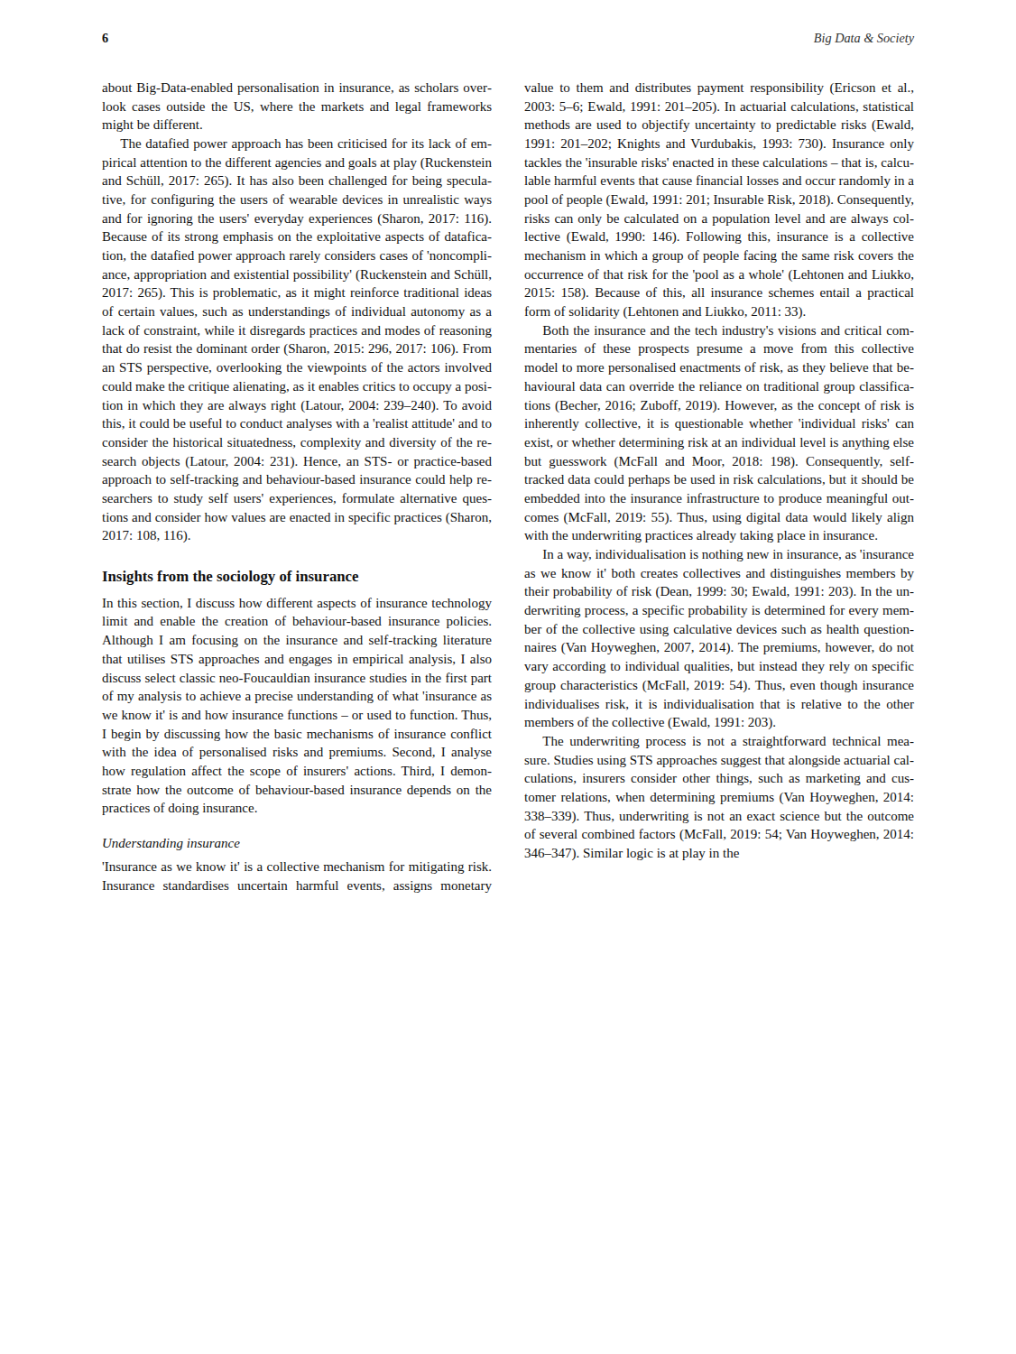6 Big Data & Society
about Big-Data-enabled personalisation in insurance, as scholars overlook cases outside the US, where the markets and legal frameworks might be different.
The datafied power approach has been criticised for its lack of empirical attention to the different agencies and goals at play (Ruckenstein and Schüll, 2017: 265). It has also been challenged for being speculative, for configuring the users of wearable devices in unrealistic ways and for ignoring the users' everyday experiences (Sharon, 2017: 116). Because of its strong emphasis on the exploitative aspects of datafication, the datafied power approach rarely considers cases of 'noncompliance, appropriation and existential possibility' (Ruckenstein and Schüll, 2017: 265). This is problematic, as it might reinforce traditional ideas of certain values, such as understandings of individual autonomy as a lack of constraint, while it disregards practices and modes of reasoning that do resist the dominant order (Sharon, 2015: 296, 2017: 106). From an STS perspective, overlooking the viewpoints of the actors involved could make the critique alienating, as it enables critics to occupy a position in which they are always right (Latour, 2004: 239–240). To avoid this, it could be useful to conduct analyses with a 'realist attitude' and to consider the historical situatedness, complexity and diversity of the research objects (Latour, 2004: 231). Hence, an STS- or practice-based approach to self-tracking and behaviour-based insurance could help researchers to study self users' experiences, formulate alternative questions and consider how values are enacted in specific practices (Sharon, 2017: 108, 116).
Insights from the sociology of insurance
In this section, I discuss how different aspects of insurance technology limit and enable the creation of behaviour-based insurance policies. Although I am focusing on the insurance and self-tracking literature that utilises STS approaches and engages in empirical analysis, I also discuss select classic neo-Foucauldian insurance studies in the first part of my analysis to achieve a precise understanding of what 'insurance as we know it' is and how insurance functions – or used to function. Thus, I begin by discussing how the basic mechanisms of insurance conflict with the idea of personalised risks and premiums. Second, I analyse how regulation affect the scope of insurers' actions. Third, I demonstrate how the outcome of behaviour-based insurance depends on the practices of doing insurance.
Understanding insurance
'Insurance as we know it' is a collective mechanism for mitigating risk. Insurance standardises uncertain harmful events, assigns monetary value to them and distributes payment responsibility (Ericson et al., 2003: 5–6; Ewald, 1991: 201–205). In actuarial calculations, statistical methods are used to objectify uncertainty to predictable risks (Ewald, 1991: 201–202; Knights and Vurdubakis, 1993: 730). Insurance only tackles the 'insurable risks' enacted in these calculations – that is, calculable harmful events that cause financial losses and occur randomly in a pool of people (Ewald, 1991: 201; Insurable Risk, 2018). Consequently, risks can only be calculated on a population level and are always collective (Ewald, 1990: 146). Following this, insurance is a collective mechanism in which a group of people facing the same risk covers the occurrence of that risk for the 'pool as a whole' (Lehtonen and Liukko, 2015: 158). Because of this, all insurance schemes entail a practical form of solidarity (Lehtonen and Liukko, 2011: 33).
Both the insurance and the tech industry's visions and critical commentaries of these prospects presume a move from this collective model to more personalised enactments of risk, as they believe that behavioural data can override the reliance on traditional group classifications (Becher, 2016; Zuboff, 2019). However, as the concept of risk is inherently collective, it is questionable whether 'individual risks' can exist, or whether determining risk at an individual level is anything else but guesswork (McFall and Moor, 2018: 198). Consequently, self-tracked data could perhaps be used in risk calculations, but it should be embedded into the insurance infrastructure to produce meaningful outcomes (McFall, 2019: 55). Thus, using digital data would likely align with the underwriting practices already taking place in insurance.
In a way, individualisation is nothing new in insurance, as 'insurance as we know it' both creates collectives and distinguishes members by their probability of risk (Dean, 1999: 30; Ewald, 1991: 203). In the underwriting process, a specific probability is determined for every member of the collective using calculative devices such as health questionnaires (Van Hoyweghen, 2007, 2014). The premiums, however, do not vary according to individual qualities, but instead they rely on specific group characteristics (McFall, 2019: 54). Thus, even though insurance individualises risk, it is individualisation that is relative to the other members of the collective (Ewald, 1991: 203).
The underwriting process is not a straightforward technical measure. Studies using STS approaches suggest that alongside actuarial calculations, insurers consider other things, such as marketing and customer relations, when determining premiums (Van Hoyweghen, 2014: 338–339). Thus, underwriting is not an exact science but the outcome of several combined factors (McFall, 2019: 54; Van Hoyweghen, 2014: 346–347). Similar logic is at play in the